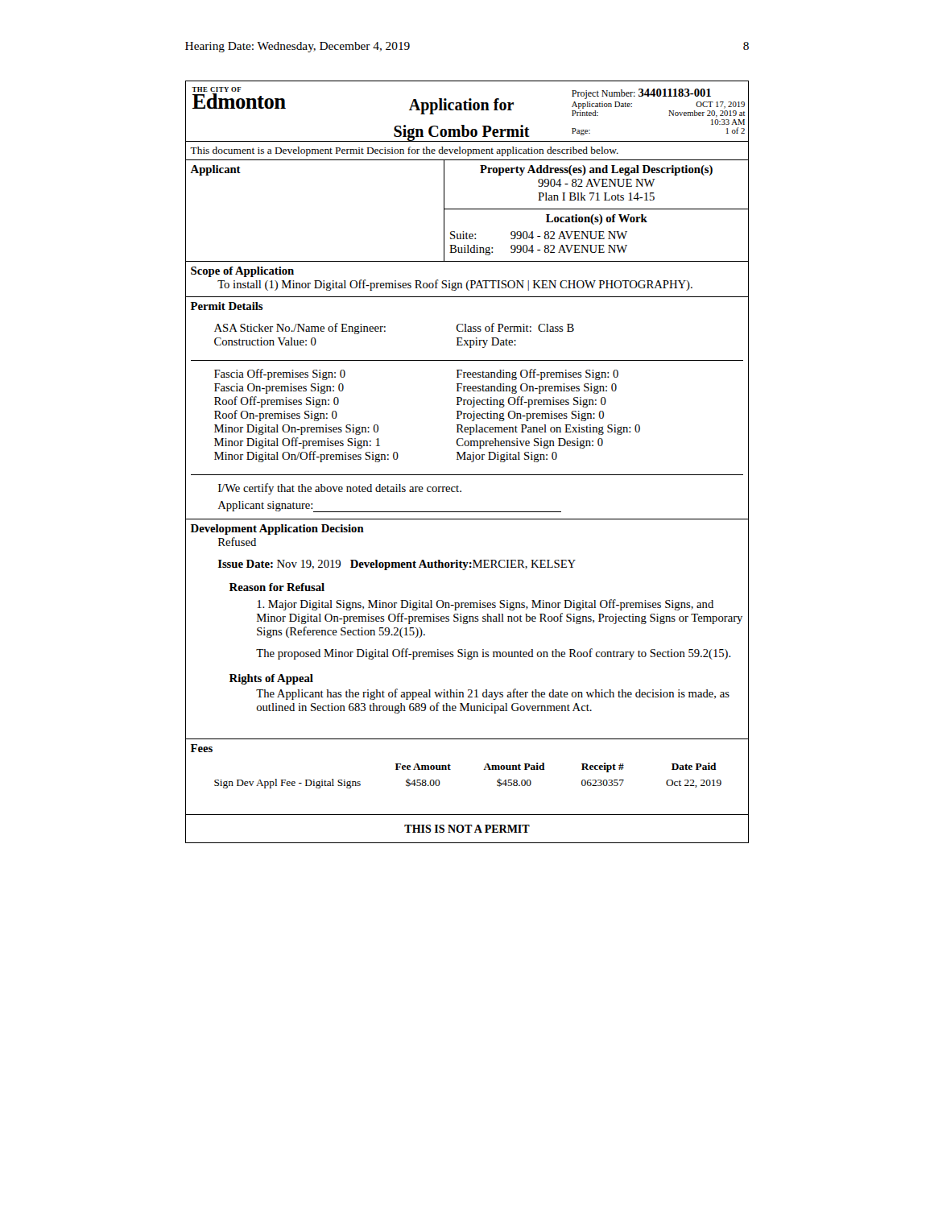Hearing Date: Wednesday, December 4, 2019
8
THE CITY OFEdmonton
Application for
Sign Combo Permit
Project Number: 344011183-001
Application Date: OCT 17, 2019
Printed: November 20, 2019 at 10:33 AM
Page: 1 of 2
This document is a Development Permit Decision for the development application described below.
Applicant
Property Address(es) and Legal Description(s)
9904 - 82 AVENUE NW
Plan I Blk 71 Lots 14-15
Location(s) of Work
Suite: 9904 - 82 AVENUE NW
Building: 9904 - 82 AVENUE NW
Scope of Application
To install (1) Minor Digital Off-premises Roof Sign (PATTISON | KEN CHOW PHOTOGRAPHY).
Permit Details
ASA Sticker No./Name of Engineer:
Class of Permit: Class B
Construction Value: 0
Expiry Date:
Fascia Off-premises Sign: 0
Freestanding Off-premises Sign: 0
Fascia On-premises Sign: 0
Freestanding On-premises Sign: 0
Roof Off-premises Sign: 0
Projecting Off-premises Sign: 0
Roof On-premises Sign: 0
Projecting On-premises Sign: 0
Minor Digital On-premises Sign: 0
Replacement Panel on Existing Sign: 0
Minor Digital Off-premises Sign: 1
Comprehensive Sign Design: 0
Minor Digital On/Off-premises Sign: 0
Major Digital Sign: 0
I/We certify that the above noted details are correct.
Applicant signature:
Development Application Decision
Refused
Issue Date: Nov 19, 2019 Development Authority: MERCIER, KELSEY
Reason for Refusal
1. Major Digital Signs, Minor Digital On-premises Signs, Minor Digital Off-premises Signs, and Minor Digital On-premises Off-premises Signs shall not be Roof Signs, Projecting Signs or Temporary Signs (Reference Section 59.2(15)).
The proposed Minor Digital Off-premises Sign is mounted on the Roof contrary to Section 59.2(15).
Rights of Appeal
The Applicant has the right of appeal within 21 days after the date on which the decision is made, as outlined in Section 683 through 689 of the Municipal Government Act.
Fees
| | Fee Amount | Amount Paid | Receipt # | Date Paid |
| --- | --- | --- | --- | --- |
| Sign Dev Appl Fee - Digital Signs | $458.00 | $458.00 | 06230357 | Oct 22, 2019 |
THIS IS NOT A PERMIT